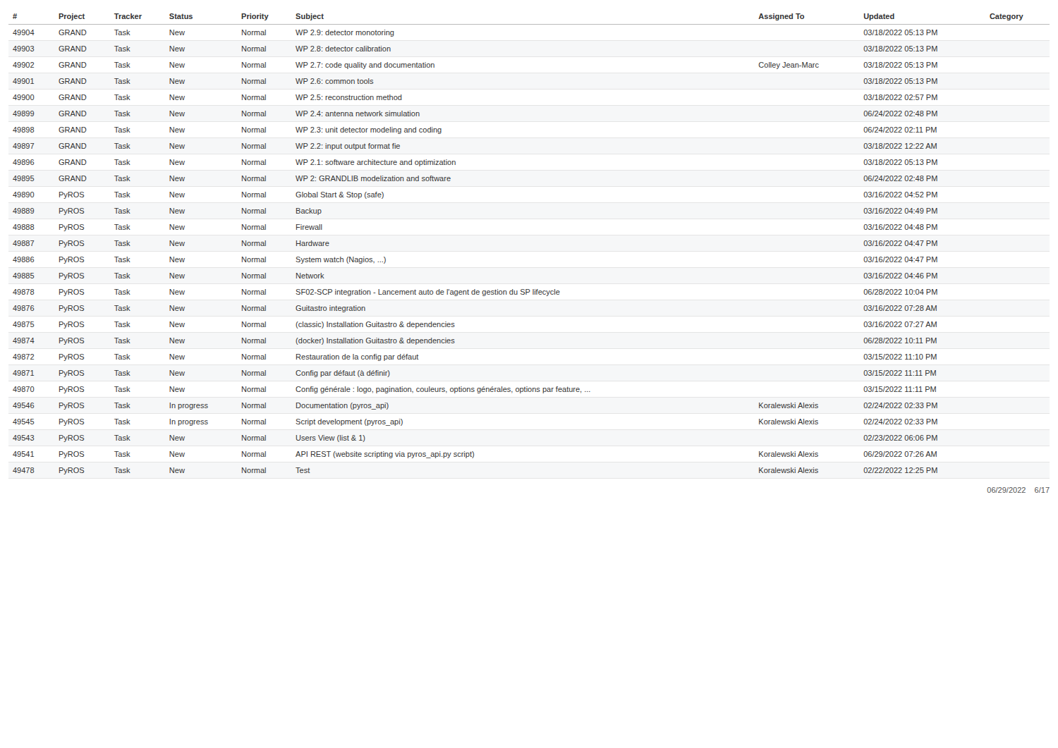| # | Project | Tracker | Status | Priority | Subject | Assigned To | Updated | Category |
| --- | --- | --- | --- | --- | --- | --- | --- | --- |
| 49904 | GRAND | Task | New | Normal | WP 2.9: detector monotoring | | 03/18/2022 05:13 PM | |
| 49903 | GRAND | Task | New | Normal | WP 2.8: detector calibration | | 03/18/2022 05:13 PM | |
| 49902 | GRAND | Task | New | Normal | WP 2.7: code quality and documentation | Colley Jean-Marc | 03/18/2022 05:13 PM | |
| 49901 | GRAND | Task | New | Normal | WP 2.6: common tools | | 03/18/2022 05:13 PM | |
| 49900 | GRAND | Task | New | Normal | WP 2.5: reconstruction method | | 03/18/2022 02:57 PM | |
| 49899 | GRAND | Task | New | Normal | WP 2.4: antenna network simulation | | 06/24/2022 02:48 PM | |
| 49898 | GRAND | Task | New | Normal | WP 2.3: unit detector modeling and coding | | 06/24/2022 02:11 PM | |
| 49897 | GRAND | Task | New | Normal | WP 2.2: input output format fie | | 03/18/2022 12:22 AM | |
| 49896 | GRAND | Task | New | Normal | WP 2.1: software architecture and optimization | | 03/18/2022 05:13 PM | |
| 49895 | GRAND | Task | New | Normal | WP 2: GRANDLIB modelization and software | | 06/24/2022 02:48 PM | |
| 49890 | PyROS | Task | New | Normal | Global Start & Stop (safe) | | 03/16/2022 04:52 PM | |
| 49889 | PyROS | Task | New | Normal | Backup | | 03/16/2022 04:49 PM | |
| 49888 | PyROS | Task | New | Normal | Firewall | | 03/16/2022 04:48 PM | |
| 49887 | PyROS | Task | New | Normal | Hardware | | 03/16/2022 04:47 PM | |
| 49886 | PyROS | Task | New | Normal | System watch (Nagios, ...) | | 03/16/2022 04:47 PM | |
| 49885 | PyROS | Task | New | Normal | Network | | 03/16/2022 04:46 PM | |
| 49878 | PyROS | Task | New | Normal | SF02-SCP integration - Lancement auto de l'agent de gestion du SP lifecycle | | 06/28/2022 10:04 PM | |
| 49876 | PyROS | Task | New | Normal | Guitastro integration | | 03/16/2022 07:28 AM | |
| 49875 | PyROS | Task | New | Normal | (classic) Installation Guitastro & dependencies | | 03/16/2022 07:27 AM | |
| 49874 | PyROS | Task | New | Normal | (docker) Installation Guitastro & dependencies | | 06/28/2022 10:11 PM | |
| 49872 | PyROS | Task | New | Normal | Restauration de la config par défaut | | 03/15/2022 11:10 PM | |
| 49871 | PyROS | Task | New | Normal | Config par défaut (à définir) | | 03/15/2022 11:11 PM | |
| 49870 | PyROS | Task | New | Normal | Config générale : logo, pagination, couleurs, options générales, options par feature, ... | | 03/15/2022 11:11 PM | |
| 49546 | PyROS | Task | In progress | Normal | Documentation (pyros_api) | Koralewski Alexis | 02/24/2022 02:33 PM | |
| 49545 | PyROS | Task | In progress | Normal | Script development (pyros_api) | Koralewski Alexis | 02/24/2022 02:33 PM | |
| 49543 | PyROS | Task | New | Normal | Users View (list & 1) | | 02/23/2022 06:06 PM | |
| 49541 | PyROS | Task | New | Normal | API REST (website scripting via pyros_api.py script) | Koralewski Alexis | 06/29/2022 07:26 AM | |
| 49478 | PyROS | Task | New | Normal | Test | Koralewski Alexis | 02/22/2022 12:25 PM | |
06/29/2022 6/17